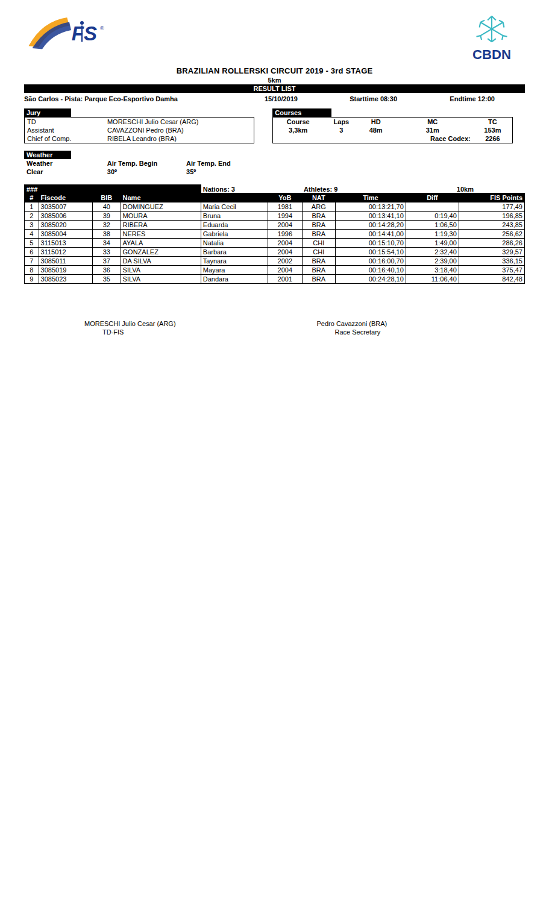F S ®
CBDN
BRAZILIAN ROLLERSKI CIRCUIT 2019 - 3rd STAGE
5km
RESULT LIST
São Carlos - Pista: Parque Eco-Esportivo Damha
15/10/2019
Starttime 08:30
Endtime 12:00
Jury
| TD | MORESCHI Julio Cesar (ARG) |
| Assistant | CAVAZZONI Pedro (BRA) |
| Chief of Comp. | RIBELA Leandro (BRA) |
Courses
| Course | Laps | HD | MC | TC |
| --- | --- | --- | --- | --- |
| 3,3km | 3 | 48m | 31m | 153m |
| | Race Codex: | 2266 |
Weather
| Weather | Air Temp. Begin | Air Temp. End |
| Clear | 30º | 35º |
| ### | Nations: 3 | Athletes: 9 | 10km |
| --- | --- | --- | --- |
| # | Fiscode | BIB | Name | | YoB | NAT | Time | Diff | FIS Points |
| 1 | 3035007 | 40 | DOMINGUEZ | Maria Cecil | 1981 | ARG | 00:13:21,70 | | 177,49 |
| 2 | 3085006 | 39 | MOURA | Bruna | 1994 | BRA | 00:13:41,10 | 0:19,40 | 196,85 |
| 3 | 3085020 | 32 | RIBERA | Eduarda | 2004 | BRA | 00:14:28,20 | 1:06,50 | 243,85 |
| 4 | 3085004 | 38 | NERES | Gabriela | 1996 | BRA | 00:14:41,00 | 1:19,30 | 256,62 |
| 5 | 3115013 | 34 | AYALA | Natalia | 2004 | CHI | 00:15:10,70 | 1:49,00 | 286,26 |
| 6 | 3115012 | 33 | GONZALEZ | Barbara | 2004 | CHI | 00:15:54,10 | 2:32,40 | 329,57 |
| 7 | 3085011 | 37 | DA SILVA | Taynara | 2002 | BRA | 00:16:00,70 | 2:39,00 | 336,15 |
| 8 | 3085019 | 36 | SILVA | Mayara | 2004 | BRA | 00:16:40,10 | 3:18,40 | 375,47 |
| 9 | 3085023 | 35 | SILVA | Dandara | 2001 | BRA | 00:24:28,10 | 11:06,40 | 842,48 |
MORESCHI Julio Cesar (ARG)
TD-FIS
Pedro Cavazzoni (BRA)
Race Secretary